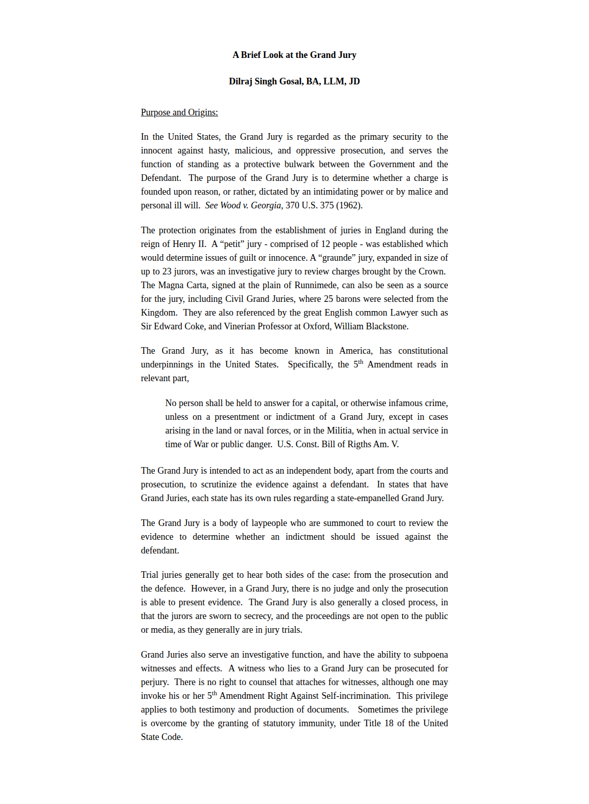A Brief Look at the Grand Jury
Dilraj Singh Gosal, BA, LLM, JD
Purpose and Origins:
In the United States, the Grand Jury is regarded as the primary security to the innocent against hasty, malicious, and oppressive prosecution, and serves the function of standing as a protective bulwark between the Government and the Defendant. The purpose of the Grand Jury is to determine whether a charge is founded upon reason, or rather, dictated by an intimidating power or by malice and personal ill will. See Wood v. Georgia, 370 U.S. 375 (1962).
The protection originates from the establishment of juries in England during the reign of Henry II. A “petit” jury - comprised of 12 people - was established which would determine issues of guilt or innocence. A “graunde” jury, expanded in size of up to 23 jurors, was an investigative jury to review charges brought by the Crown. The Magna Carta, signed at the plain of Runnimede, can also be seen as a source for the jury, including Civil Grand Juries, where 25 barons were selected from the Kingdom. They are also referenced by the great English common Lawyer such as Sir Edward Coke, and Vinerian Professor at Oxford, William Blackstone.
The Grand Jury, as it has become known in America, has constitutional underpinnings in the United States. Specifically, the 5th Amendment reads in relevant part,
No person shall be held to answer for a capital, or otherwise infamous crime, unless on a presentment or indictment of a Grand Jury, except in cases arising in the land or naval forces, or in the Militia, when in actual service in time of War or public danger. U.S. Const. Bill of Rigths Am. V.
The Grand Jury is intended to act as an independent body, apart from the courts and prosecution, to scrutinize the evidence against a defendant. In states that have Grand Juries, each state has its own rules regarding a state-empanelled Grand Jury.
The Grand Jury is a body of laypeople who are summoned to court to review the evidence to determine whether an indictment should be issued against the defendant.
Trial juries generally get to hear both sides of the case: from the prosecution and the defence. However, in a Grand Jury, there is no judge and only the prosecution is able to present evidence. The Grand Jury is also generally a closed process, in that the jurors are sworn to secrecy, and the proceedings are not open to the public or media, as they generally are in jury trials.
Grand Juries also serve an investigative function, and have the ability to subpoena witnesses and effects. A witness who lies to a Grand Jury can be prosecuted for perjury. There is no right to counsel that attaches for witnesses, although one may invoke his or her 5th Amendment Right Against Self-incrimination. This privilege applies to both testimony and production of documents. Sometimes the privilege is overcome by the granting of statutory immunity, under Title 18 of the United State Code.